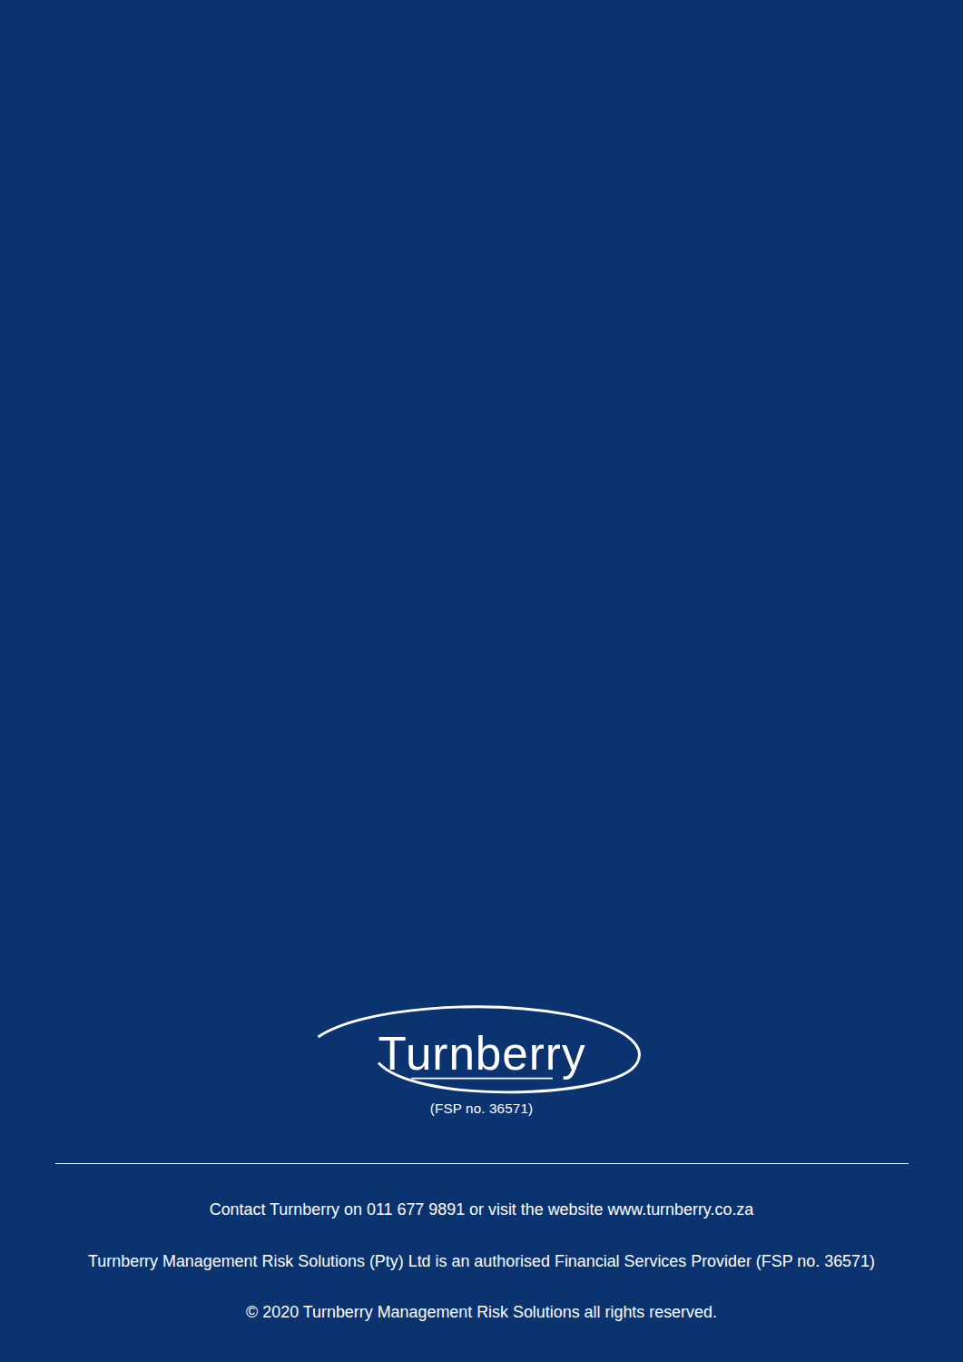Turnberry Turnberry
(FSP no. 36571)
Contact Turnberry on 011 677 9891 or visit the website www.turnberry.co.za
Turnberry Management Risk Solutions (Pty) Ltd is an authorised Financial Services Provider (FSP no. 36571)
© 2020 Turnberry Management Risk Solutions all rights reserved.